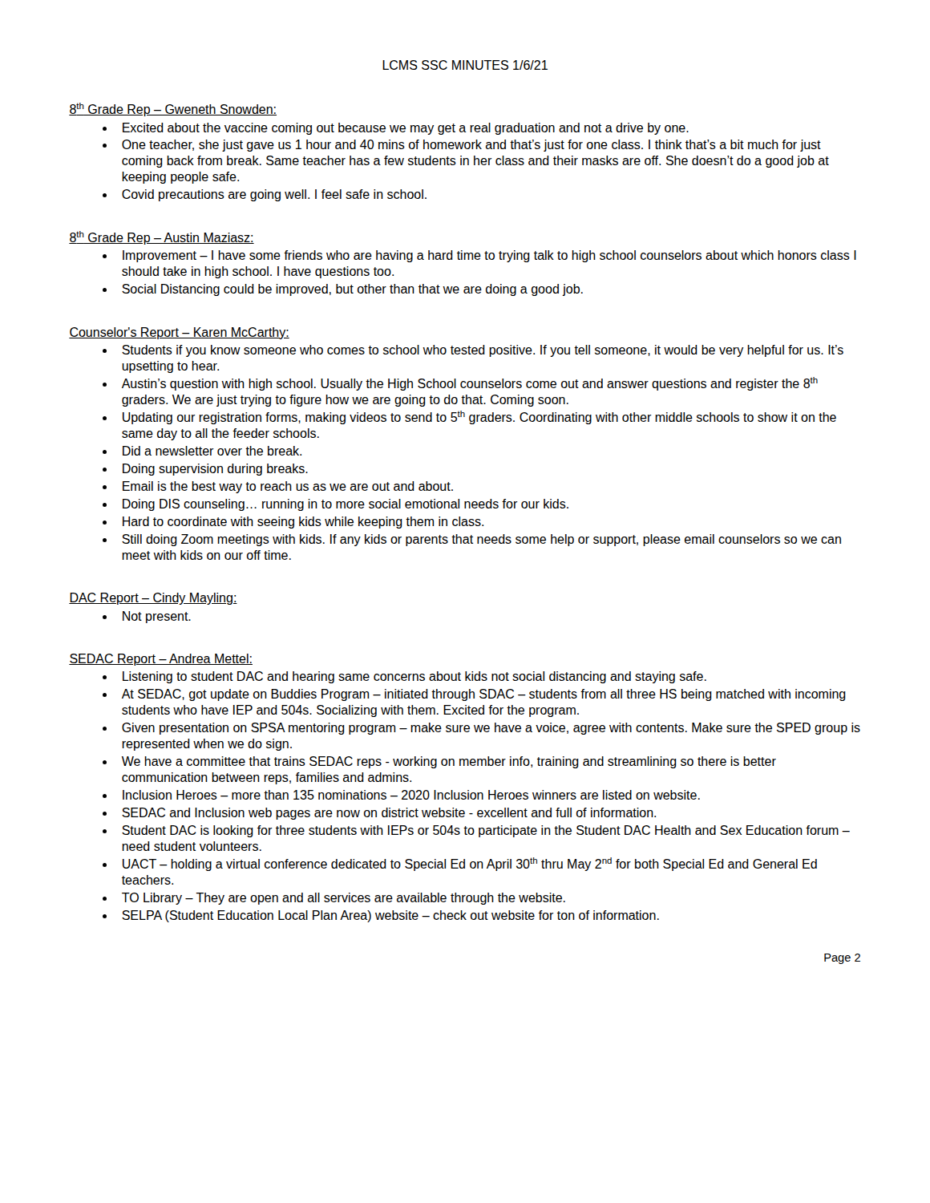LCMS SSC MINUTES 1/6/21
8th Grade Rep – Gweneth Snowden:
Excited about the vaccine coming out because we may get a real graduation and not a drive by one.
One teacher, she just gave us 1 hour and 40 mins of homework and that’s just for one class. I think that’s a bit much for just coming back from break. Same teacher has a few students in her class and their masks are off. She doesn’t do a good job at keeping people safe.
Covid precautions are going well. I feel safe in school.
8th Grade Rep – Austin Maziasz:
Improvement – I have some friends who are having a hard time to trying talk to high school counselors about which honors class I should take in high school. I have questions too.
Social Distancing could be improved, but other than that we are doing a good job.
Counselor's Report – Karen McCarthy:
Students if you know someone who comes to school who tested positive. If you tell someone, it would be very helpful for us. It’s upsetting to hear.
Austin’s question with high school. Usually the High School counselors come out and answer questions and register the 8th graders. We are just trying to figure how we are going to do that. Coming soon.
Updating our registration forms, making videos to send to 5th graders. Coordinating with other middle schools to show it on the same day to all the feeder schools.
Did a newsletter over the break.
Doing supervision during breaks.
Email is the best way to reach us as we are out and about.
Doing DIS counseling… running in to more social emotional needs for our kids.
Hard to coordinate with seeing kids while keeping them in class.
Still doing Zoom meetings with kids. If any kids or parents that needs some help or support, please email counselors so we can meet with kids on our off time.
DAC Report – Cindy Mayling:
Not present.
SEDAC Report – Andrea Mettel:
Listening to student DAC and hearing same concerns about kids not social distancing and staying safe.
At SEDAC, got update on Buddies Program – initiated through SDAC – students from all three HS being matched with incoming students who have IEP and 504s. Socializing with them. Excited for the program.
Given presentation on SPSA mentoring program – make sure we have a voice, agree with contents. Make sure the SPED group is represented when we do sign.
We have a committee that trains SEDAC reps - working on member info, training and streamlining so there is better communication between reps, families and admins.
Inclusion Heroes – more than 135 nominations – 2020 Inclusion Heroes winners are listed on website.
SEDAC and Inclusion web pages are now on district website - excellent and full of information.
Student DAC is looking for three students with IEPs or 504s to participate in the Student DAC Health and Sex Education forum – need student volunteers.
UACT – holding a virtual conference dedicated to Special Ed on April 30th thru May 2nd for both Special Ed and General Ed teachers.
TO Library – They are open and all services are available through the website.
SELPA (Student Education Local Plan Area) website – check out website for ton of information.
Page 2